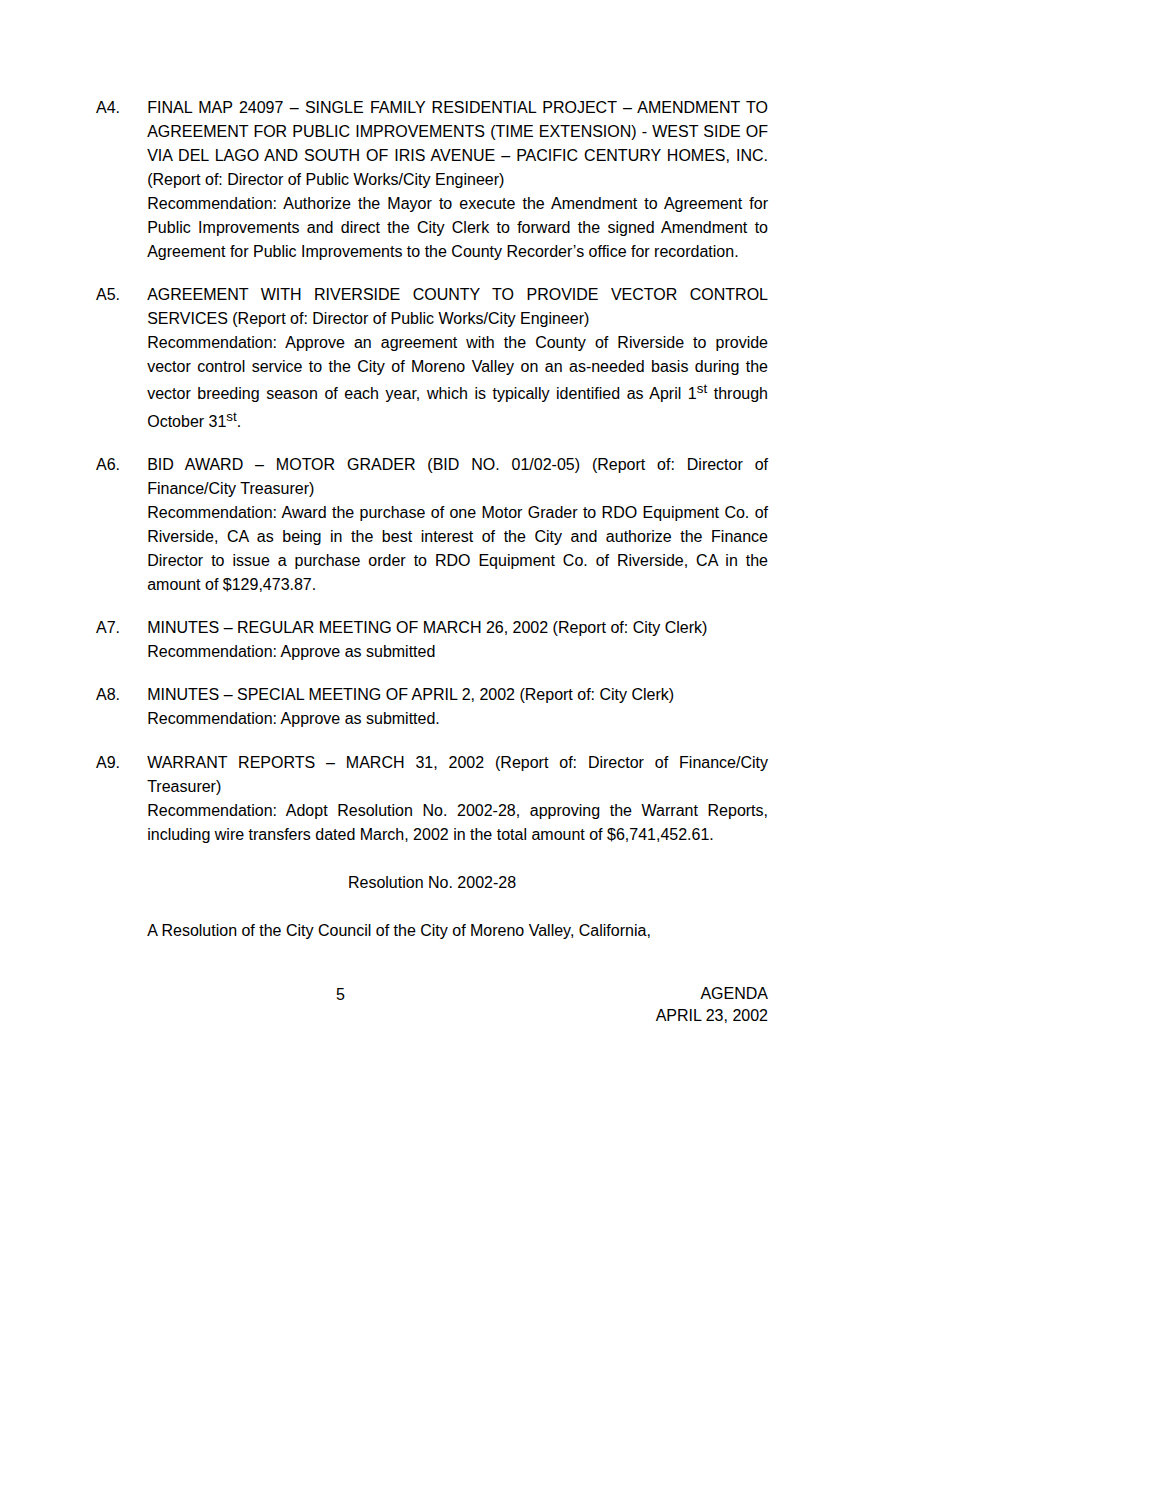A4.
FINAL MAP 24097 – SINGLE FAMILY RESIDENTIAL PROJECT – AMENDMENT TO AGREEMENT FOR PUBLIC IMPROVEMENTS (TIME EXTENSION) - WEST SIDE OF VIA DEL LAGO AND SOUTH OF IRIS AVENUE – PACIFIC CENTURY HOMES, INC. (Report of: Director of Public Works/City Engineer)
Recommendation: Authorize the Mayor to execute the Amendment to Agreement for Public Improvements and direct the City Clerk to forward the signed Amendment to Agreement for Public Improvements to the County Recorder’s office for recordation.
A5.
AGREEMENT WITH RIVERSIDE COUNTY TO PROVIDE VECTOR CONTROL SERVICES (Report of: Director of Public Works/City Engineer)
Recommendation: Approve an agreement with the County of Riverside to provide vector control service to the City of Moreno Valley on an as-needed basis during the vector breeding season of each year, which is typically identified as April 1st through October 31st.
A6.
BID AWARD – MOTOR GRADER (BID NO. 01/02-05) (Report of: Director of Finance/City Treasurer)
Recommendation: Award the purchase of one Motor Grader to RDO Equipment Co. of Riverside, CA as being in the best interest of the City and authorize the Finance Director to issue a purchase order to RDO Equipment Co. of Riverside, CA in the amount of $129,473.87.
A7.
MINUTES – REGULAR MEETING OF MARCH 26, 2002 (Report of: City Clerk)
Recommendation: Approve as submitted
A8.
MINUTES – SPECIAL MEETING OF APRIL 2, 2002 (Report of: City Clerk)
Recommendation: Approve as submitted.
A9.
WARRANT REPORTS – MARCH 31, 2002 (Report of: Director of Finance/City Treasurer)
Recommendation: Adopt Resolution No. 2002-28, approving the Warrant Reports, including wire transfers dated March, 2002 in the total amount of $6,741,452.61.
Resolution No. 2002-28
A Resolution of the City Council of the City of Moreno Valley, California,
5
AGENDA
APRIL 23, 2002